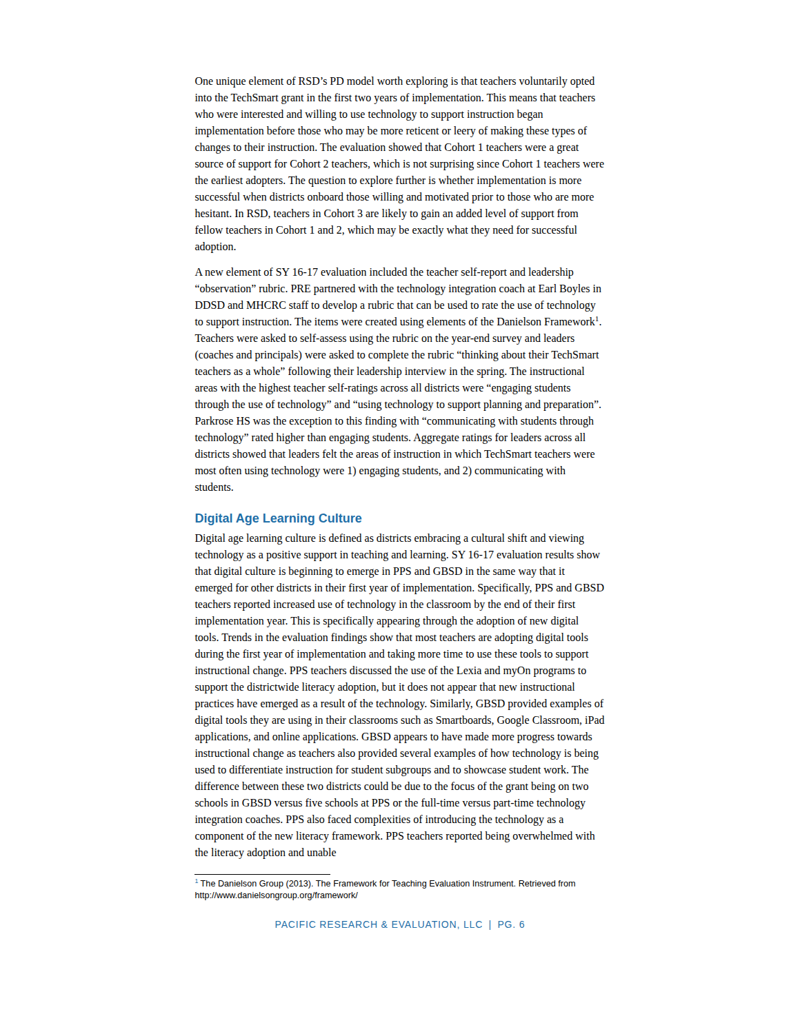One unique element of RSD’s PD model worth exploring is that teachers voluntarily opted into the TechSmart grant in the first two years of implementation. This means that teachers who were interested and willing to use technology to support instruction began implementation before those who may be more reticent or leery of making these types of changes to their instruction. The evaluation showed that Cohort 1 teachers were a great source of support for Cohort 2 teachers, which is not surprising since Cohort 1 teachers were the earliest adopters. The question to explore further is whether implementation is more successful when districts onboard those willing and motivated prior to those who are more hesitant. In RSD, teachers in Cohort 3 are likely to gain an added level of support from fellow teachers in Cohort 1 and 2, which may be exactly what they need for successful adoption.
A new element of SY 16-17 evaluation included the teacher self-report and leadership “observation” rubric. PRE partnered with the technology integration coach at Earl Boyles in DDSD and MHCRC staff to develop a rubric that can be used to rate the use of technology to support instruction. The items were created using elements of the Danielson Framework1. Teachers were asked to self-assess using the rubric on the year-end survey and leaders (coaches and principals) were asked to complete the rubric “thinking about their TechSmart teachers as a whole” following their leadership interview in the spring. The instructional areas with the highest teacher self-ratings across all districts were “engaging students through the use of technology” and “using technology to support planning and preparation”. Parkrose HS was the exception to this finding with “communicating with students through technology” rated higher than engaging students. Aggregate ratings for leaders across all districts showed that leaders felt the areas of instruction in which TechSmart teachers were most often using technology were 1) engaging students, and 2) communicating with students.
Digital Age Learning Culture
Digital age learning culture is defined as districts embracing a cultural shift and viewing technology as a positive support in teaching and learning. SY 16-17 evaluation results show that digital culture is beginning to emerge in PPS and GBSD in the same way that it emerged for other districts in their first year of implementation. Specifically, PPS and GBSD teachers reported increased use of technology in the classroom by the end of their first implementation year. This is specifically appearing through the adoption of new digital tools. Trends in the evaluation findings show that most teachers are adopting digital tools during the first year of implementation and taking more time to use these tools to support instructional change. PPS teachers discussed the use of the Lexia and myOn programs to support the districtwide literacy adoption, but it does not appear that new instructional practices have emerged as a result of the technology. Similarly, GBSD provided examples of digital tools they are using in their classrooms such as Smartboards, Google Classroom, iPad applications, and online applications. GBSD appears to have made more progress towards instructional change as teachers also provided several examples of how technology is being used to differentiate instruction for student subgroups and to showcase student work. The difference between these two districts could be due to the focus of the grant being on two schools in GBSD versus five schools at PPS or the full-time versus part-time technology integration coaches. PPS also faced complexities of introducing the technology as a component of the new literacy framework. PPS teachers reported being overwhelmed with the literacy adoption and unable
1 The Danielson Group (2013). The Framework for Teaching Evaluation Instrument. Retrieved from http://www.danielsongroup.org/framework/
PACIFIC RESEARCH & EVALUATION, LLC|PG. 6